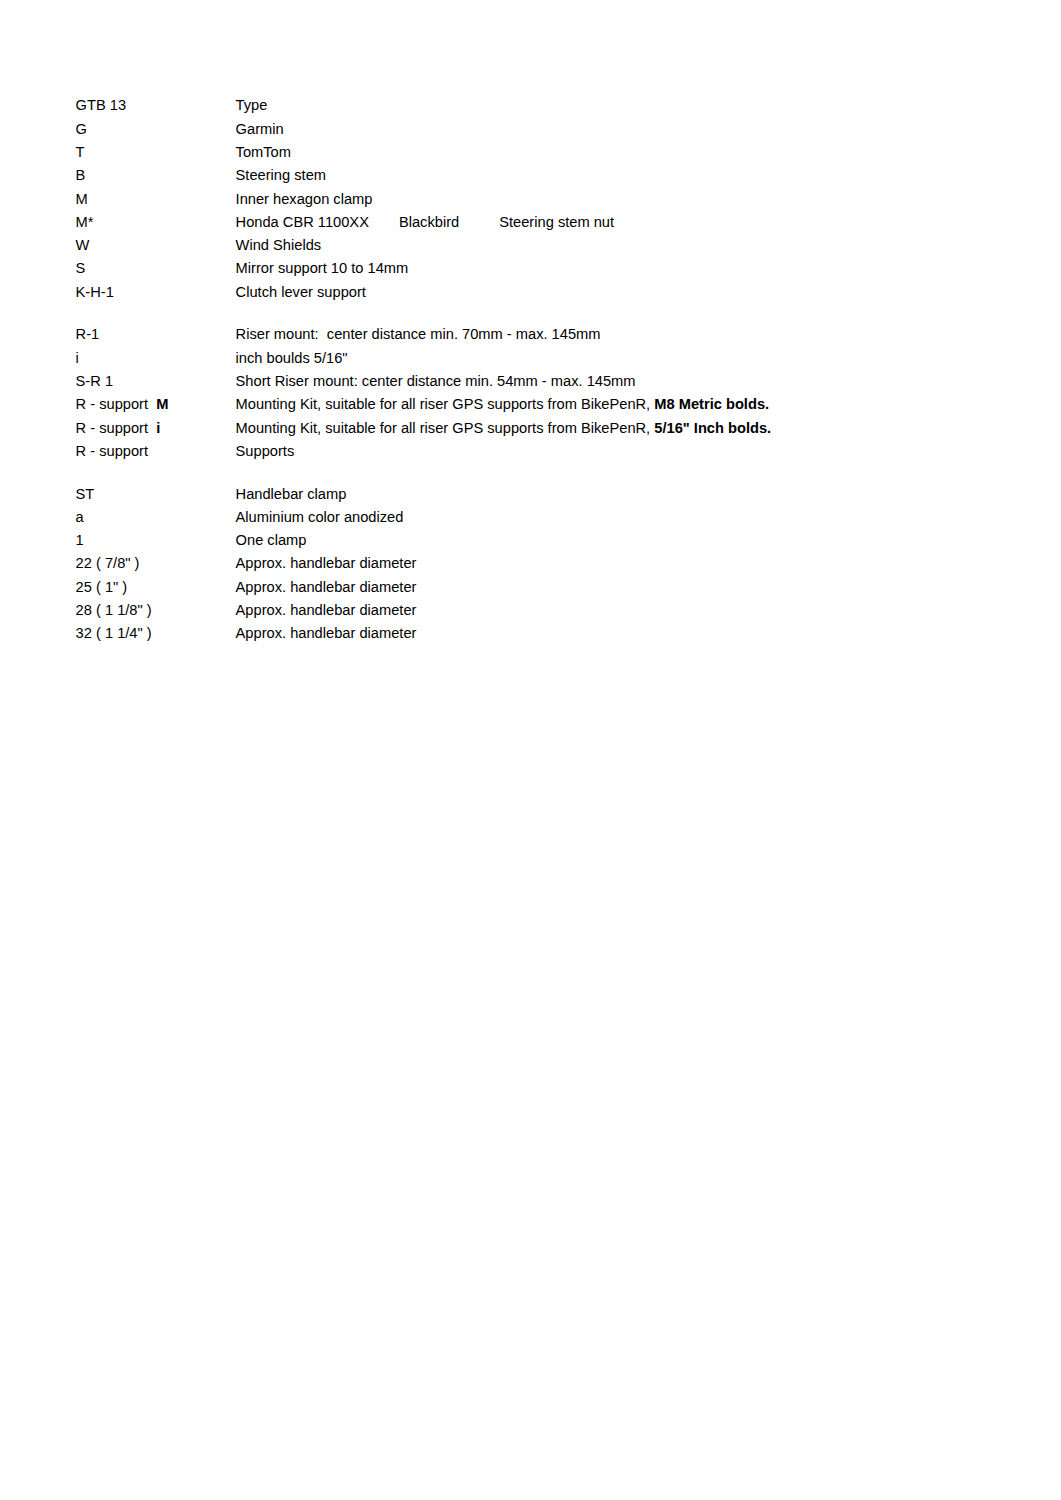| GTB 13 | Type |
| G | Garmin |
| T | TomTom |
| B | Steering stem |
| M | Inner hexagon clamp |
| M* | Honda CBR 1100XX Blackbird Steering stem nut |
| W | Wind Shields |
| S | Mirror support 10 to 14mm |
| K-H-1 | Clutch lever support |
| R-1 | Riser mount: center distance min. 70mm - max. 145mm |
| i | inch boulds 5/16" |
| S-R 1 | Short Riser mount: center distance min. 54mm - max. 145mm |
| R - support M | Mounting Kit, suitable for all riser GPS supports from BikePenR, M8 Metric bolds. |
| R - support i | Mounting Kit, suitable for all riser GPS supports from BikePenR, 5/16" Inch bolds. |
| R - support | Supports |
| ST | Handlebar clamp |
| a | Aluminium color anodized |
| 1 | One clamp |
| 22 ( 7/8" ) | Approx. handlebar diameter |
| 25 ( 1" ) | Approx. handlebar diameter |
| 28 ( 1 1/8" ) | Approx. handlebar diameter |
| 32 ( 1 1/4" ) | Approx. handlebar diameter |